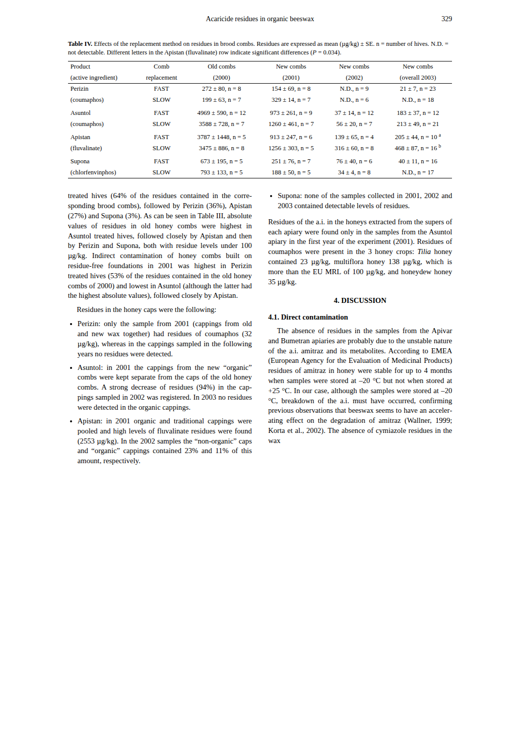Acaricide residues in organic beeswax 329
Table IV. Effects of the replacement method on residues in brood combs. Residues are expressed as mean (µg/kg) ± SE. n = number of hives. N.D. = not detectable. Different letters in the Apistan (fluvalinate) row indicate significant differences (P = 0.034).
| Product | Comb | Old combs | New combs | New combs | New combs |
| --- | --- | --- | --- | --- | --- |
| (active ingredient) | replacement | (2000) | (2001) | (2002) | (overall 2003) |
| Perizin | FAST | 272 ± 80, n = 8 | 154 ± 69, n = 8 | N.D., n = 9 | 21 ± 7, n = 23 |
| (coumaphos) | SLOW | 199 ± 63, n = 7 | 329 ± 14, n = 7 | N.D., n = 6 | N.D., n = 18 |
| Asuntol | FAST | 4969 ± 590, n = 12 | 973 ± 261, n = 9 | 37 ± 14, n = 12 | 183 ± 37, n = 12 |
| (coumaphos) | SLOW | 3588 ± 728, n = 7 | 1260 ± 461, n = 7 | 56 ± 20, n = 7 | 213 ± 49, n = 21 |
| Apistan | FAST | 3787 ± 1448, n = 5 | 913 ± 247, n = 6 | 139 ± 65, n = 4 | 205 ± 44, n = 10 a |
| (fluvalinate) | SLOW | 3475 ± 886, n = 8 | 1256 ± 303, n = 5 | 316 ± 60, n = 8 | 468 ± 87, n = 16 b |
| Supona | FAST | 673 ± 195, n = 5 | 251 ± 76, n = 7 | 76 ± 40, n = 6 | 40 ± 11, n = 16 |
| (chlorfenvinphos) | SLOW | 793 ± 133, n = 5 | 188 ± 50, n = 5 | 34 ± 4, n = 8 | N.D., n = 17 |
treated hives (64% of the residues contained in the corresponding brood combs), followed by Perizin (36%), Apistan (27%) and Supona (3%). As can be seen in Table III, absolute values of residues in old honey combs were highest in Asuntol treated hives, followed closely by Apistan and then by Perizin and Supona, both with residue levels under 100 µg/kg. Indirect contamination of honey combs built on residue-free foundations in 2001 was highest in Perizin treated hives (53% of the residues contained in the old honey combs of 2000) and lowest in Asuntol (although the latter had the highest absolute values), followed closely by Apistan.
Residues in the honey caps were the following:
Perizin: only the sample from 2001 (cappings from old and new wax together) had residues of coumaphos (32 µg/kg), whereas in the cappings sampled in the following years no residues were detected.
Asuntol: in 2001 the cappings from the new “organic” combs were kept separate from the caps of the old honey combs. A strong decrease of residues (94%) in the cappings sampled in 2002 was registered. In 2003 no residues were detected in the organic cappings.
Apistan: in 2001 organic and traditional cappings were pooled and high levels of fluvalinate residues were found (2553 µg/kg). In the 2002 samples the “non-organic” caps and “organic” cappings contained 23% and 11% of this amount, respectively.
Supona: none of the samples collected in 2001, 2002 and 2003 contained detectable levels of residues.
Residues of the a.i. in the honeys extracted from the supers of each apiary were found only in the samples from the Asuntol apiary in the first year of the experiment (2001). Residues of coumaphos were present in the 3 honey crops: Tilia honey contained 23 µg/kg, multiflora honey 138 µg/kg, which is more than the EU MRL of 100 µg/kg, and honeydew honey 35 µg/kg.
4. DISCUSSION
4.1. Direct contamination
The absence of residues in the samples from the Apivar and Bumetran apiaries are probably due to the unstable nature of the a.i. amitraz and its metabolites. According to EMEA (European Agency for the Evaluation of Medicinal Products) residues of amitraz in honey were stable for up to 4 months when samples were stored at –20 °C but not when stored at +25 °C. In our case, although the samples were stored at –20 °C, breakdown of the a.i. must have occurred, confirming previous observations that beeswax seems to have an accelerating effect on the degradation of amitraz (Wallner, 1999; Korta et al., 2002). The absence of cymiazole residues in the wax